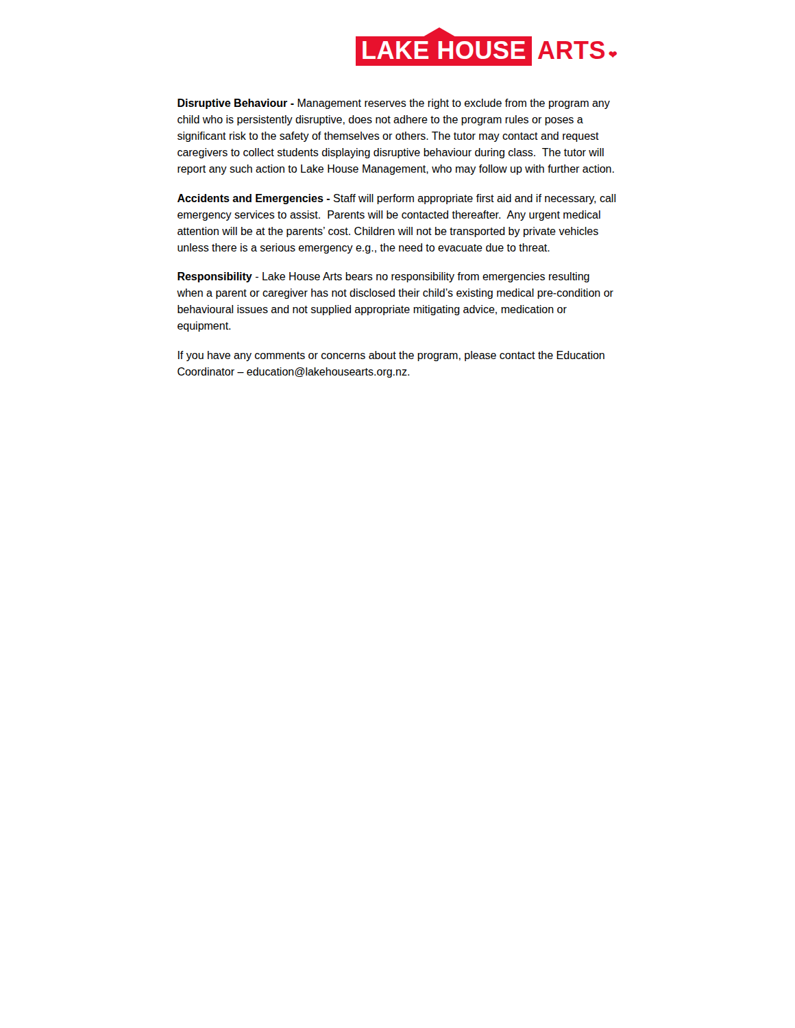LAKE HOUSE ARTS❤
Disruptive Behaviour - Management reserves the right to exclude from the program any child who is persistently disruptive, does not adhere to the program rules or poses a significant risk to the safety of themselves or others. The tutor may contact and request caregivers to collect students displaying disruptive behaviour during class. The tutor will report any such action to Lake House Management, who may follow up with further action.
Accidents and Emergencies - Staff will perform appropriate first aid and if necessary, call emergency services to assist. Parents will be contacted thereafter. Any urgent medical attention will be at the parents’ cost. Children will not be transported by private vehicles unless there is a serious emergency e.g., the need to evacuate due to threat.
Responsibility - Lake House Arts bears no responsibility from emergencies resulting when a parent or caregiver has not disclosed their child’s existing medical pre-condition or behavioural issues and not supplied appropriate mitigating advice, medication or equipment.
If you have any comments or concerns about the program, please contact the Education Coordinator – education@lakehousearts.org.nz.